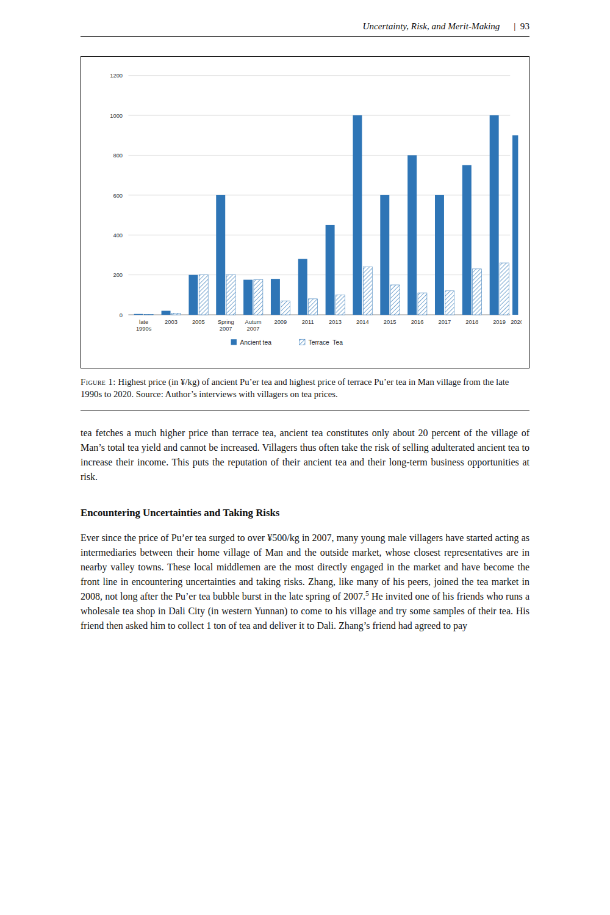Uncertainty, Risk, and Merit-Making| 93
1200 1000 800 600 400 200 0 late 1990s 2003 2005 Spring 2007 Autum 2007 2009 2011 2013 2014 2015 2016 2017 2018 2019 2020 Ancient tea Terrace Tea
Figure 1: Highest price (in ¥/kg) of ancient Pu’er tea and highest price of terrace Pu’er tea in Man village from the late 1990s to 2020. Source: Author’s interviews with villagers on tea prices.
tea fetches a much higher price than terrace tea, ancient tea constitutes only about 20 percent of the village of Man’s total tea yield and cannot be increased. Villagers thus often take the risk of selling adulterated ancient tea to increase their income. This puts the reputation of their ancient tea and their long-term business opportunities at risk.
Encountering Uncertainties and Taking Risks
Ever since the price of Pu’er tea surged to over ¥500/kg in 2007, many young male villagers have started acting as intermediaries between their home village of Man and the outside market, whose closest representatives are in nearby valley towns. These local middlemen are the most directly engaged in the market and have become the front line in encountering uncertainties and taking risks. Zhang, like many of his peers, joined the tea market in 2008, not long after the Pu’er tea bubble burst in the late spring of 2007.5 He invited one of his friends who runs a wholesale tea shop in Dali City (in western Yunnan) to come to his village and try some samples of their tea. His friend then asked him to collect 1 ton of tea and deliver it to Dali. Zhang’s friend had agreed to pay